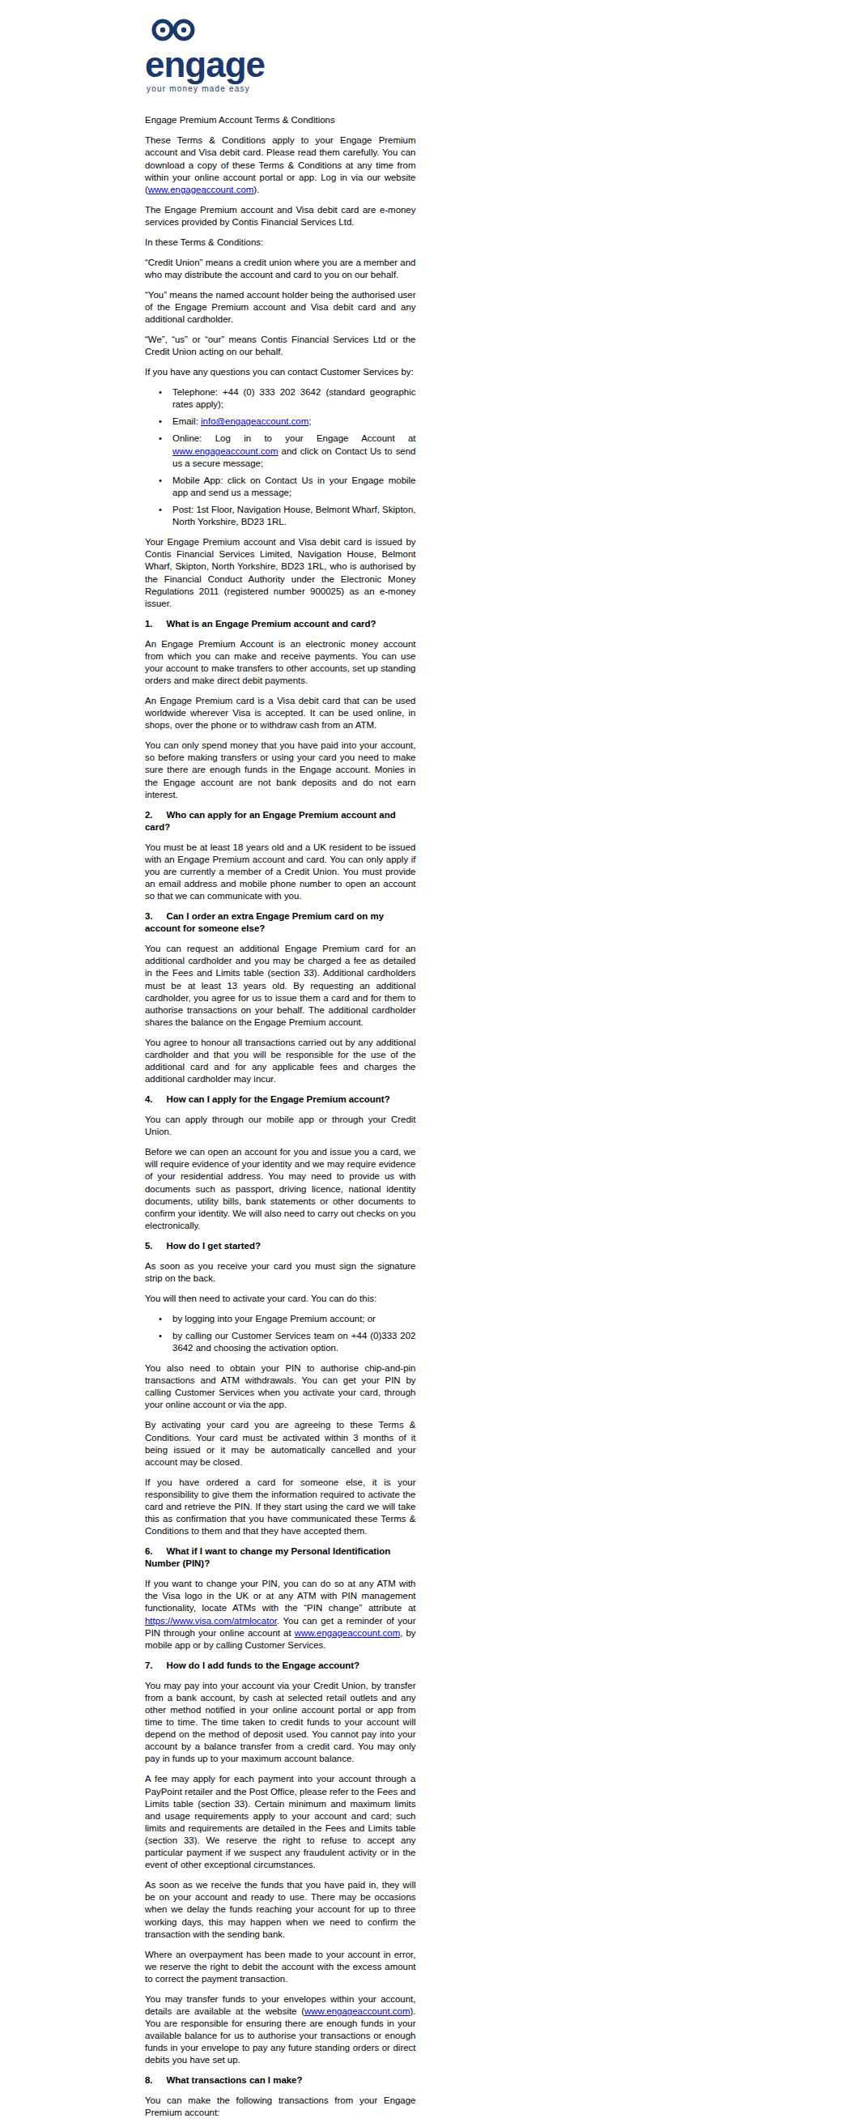engage your money made easy
Engage Premium Account Terms & Conditions
These Terms & Conditions apply to your Engage Premium account and Visa debit card. Please read them carefully. You can download a copy of these Terms & Conditions at any time from within your online account portal or app. Log in via our website (www.engageaccount.com).
The Engage Premium account and Visa debit card are e-money services provided by Contis Financial Services Ltd.
In these Terms & Conditions:
“Credit Union” means a credit union where you are a member and who may distribute the account and card to you on our behalf.
“You” means the named account holder being the authorised user of the Engage Premium account and Visa debit card and any additional cardholder.
“We”, “us” or “our” means Contis Financial Services Ltd or the Credit Union acting on our behalf.
If you have any questions you can contact Customer Services by:
Telephone: +44 (0) 333 202 3642 (standard geographic rates apply);
Email: info@engageaccount.com;
Online: Log in to your Engage Account at www.engageaccount.com and click on Contact Us to send us a secure message;
Mobile App: click on Contact Us in your Engage mobile app and send us a message;
Post: 1st Floor, Navigation House, Belmont Wharf, Skipton, North Yorkshire, BD23 1RL.
Your Engage Premium account and Visa debit card is issued by Contis Financial Services Limited, Navigation House, Belmont Wharf, Skipton, North Yorkshire, BD23 1RL, who is authorised by the Financial Conduct Authority under the Electronic Money Regulations 2011 (registered number 900025) as an e-money issuer.
1. What is an Engage Premium account and card?
An Engage Premium Account is an electronic money account from which you can make and receive payments. You can use your account to make transfers to other accounts, set up standing orders and make direct debit payments.
An Engage Premium card is a Visa debit card that can be used worldwide wherever Visa is accepted. It can be used online, in shops, over the phone or to withdraw cash from an ATM.
You can only spend money that you have paid into your account, so before making transfers or using your card you need to make sure there are enough funds in the Engage account. Monies in the Engage account are not bank deposits and do not earn interest.
2. Who can apply for an Engage Premium account and card?
You must be at least 18 years old and a UK resident to be issued with an Engage Premium account and card. You can only apply if you are currently a member of a Credit Union. You must provide an email address and mobile phone number to open an account so that we can communicate with you.
3. Can I order an extra Engage Premium card on my account for someone else?
You can request an additional Engage Premium card for an additional cardholder and you may be charged a fee as detailed in the Fees and Limits table (section 33). Additional cardholders must be at least 13 years old. By requesting an additional cardholder, you agree for us to issue them a card and for them to authorise transactions on your behalf. The additional cardholder shares the balance on the Engage Premium account.
You agree to honour all transactions carried out by any additional cardholder and that you will be responsible for the use of the additional card and for any applicable fees and charges the additional cardholder may incur.
4. How can I apply for the Engage Premium account?
You can apply through our mobile app or through your Credit Union.
Before we can open an account for you and issue you a card, we will require evidence of your identity and we may require evidence of your residential address. You may need to provide us with documents such as passport, driving licence, national identity documents, utility bills, bank statements or other documents to confirm your identity. We will also need to carry out checks on you electronically.
5. How do I get started?
As soon as you receive your card you must sign the signature strip on the back.
You will then need to activate your card. You can do this:
by logging into your Engage Premium account; or
by calling our Customer Services team on +44 (0)333 202 3642 and choosing the activation option.
You also need to obtain your PIN to authorise chip-and-pin transactions and ATM withdrawals. You can get your PIN by calling Customer Services when you activate your card, through your online account or via the app.
By activating your card you are agreeing to these Terms & Conditions. Your card must be activated within 3 months of it being issued or it may be automatically cancelled and your account may be closed.
If you have ordered a card for someone else, it is your responsibility to give them the information required to activate the card and retrieve the PIN. If they start using the card we will take this as confirmation that you have communicated these Terms & Conditions to them and that they have accepted them.
6. What if I want to change my Personal Identification Number (PIN)?
If you want to change your PIN, you can do so at any ATM with the Visa logo in the UK or at any ATM with PIN management functionality, locate ATMs with the “PIN change” attribute at https://www.visa.com/atmlocator. You can get a reminder of your PIN through your online account at www.engageaccount.com, by mobile app or by calling Customer Services.
7. How do I add funds to the Engage account?
You may pay into your account via your Credit Union, by transfer from a bank account, by cash at selected retail outlets and any other method notified in your online account portal or app from time to time. The time taken to credit funds to your account will depend on the method of deposit used. You cannot pay into your account by a balance transfer from a credit card. You may only pay in funds up to your maximum account balance.
A fee may apply for each payment into your account through a PayPoint retailer and the Post Office, please refer to the Fees and Limits table (section 33). Certain minimum and maximum limits and usage requirements apply to your account and card; such limits and requirements are detailed in the Fees and Limits table (section 33). We reserve the right to refuse to accept any particular payment if we suspect any fraudulent activity or in the event of other exceptional circumstances.
As soon as we receive the funds that you have paid in, they will be on your account and ready to use. There may be occasions when we delay the funds reaching your account for up to three working days, this may happen when we need to confirm the transaction with the sending bank.
Where an overpayment has been made to your account in error, we reserve the right to debit the account with the excess amount to correct the payment transaction.
You may transfer funds to your envelopes within your account, details are available at the website (www.engageaccount.com). You are responsible for ensuring there are enough funds in your available balance for us to authorise your transactions or enough funds in your envelope to pay any future standing orders or direct debits you have set up.
8. What transactions can I make?
You can make the following transactions from your Engage Premium account: